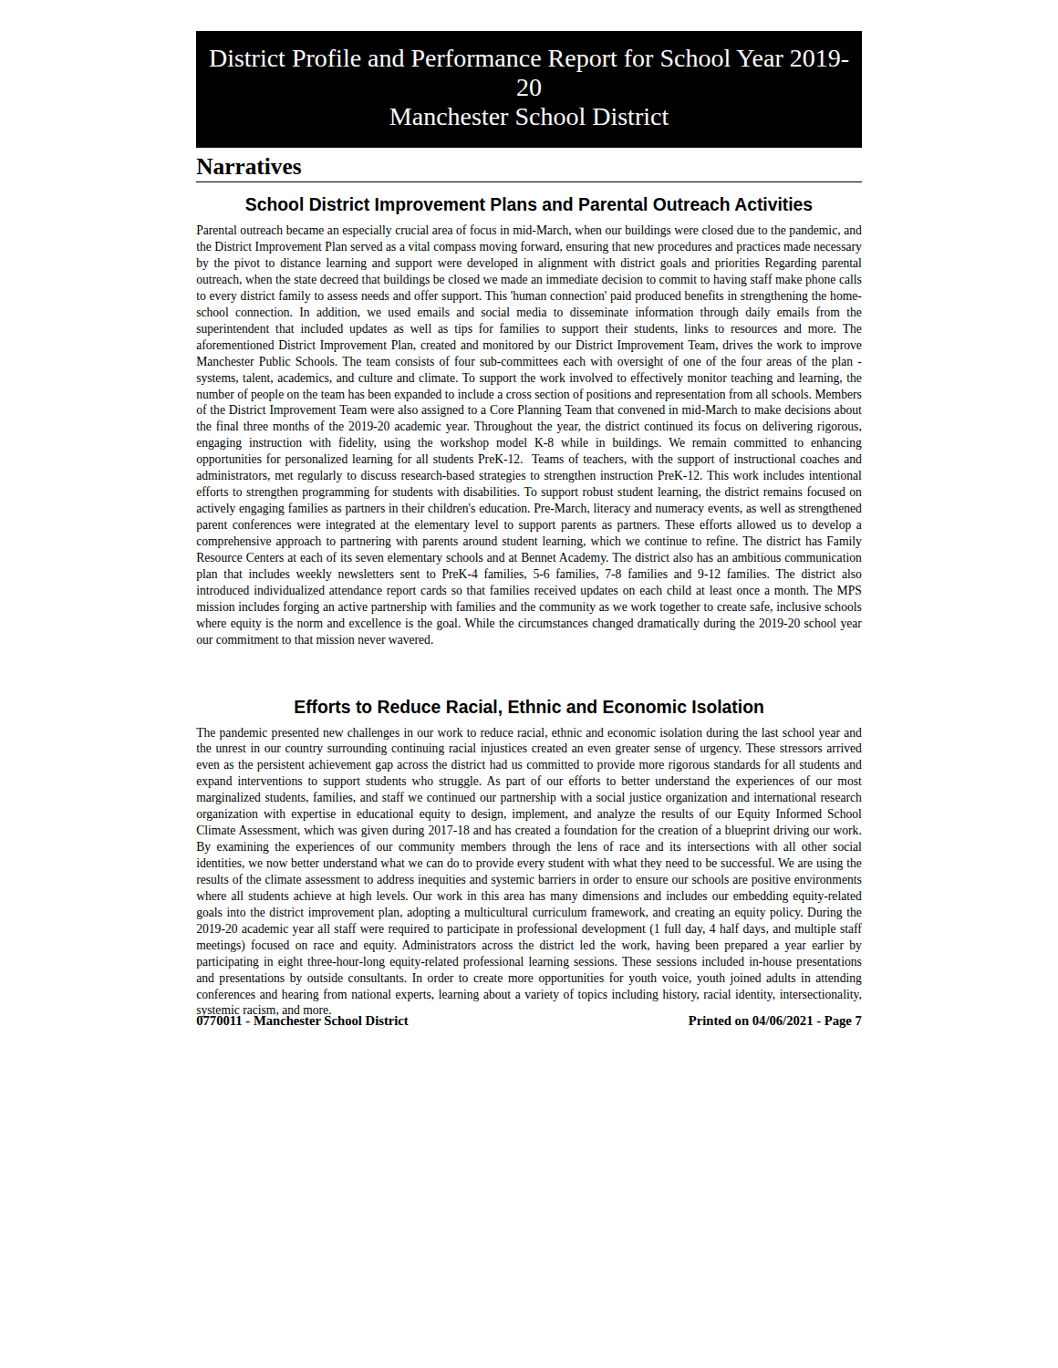District Profile and Performance Report for School Year 2019-20
Manchester School District
Narratives
School District Improvement Plans and Parental Outreach Activities
Parental outreach became an especially crucial area of focus in mid-March, when our buildings were closed due to the pandemic, and the District Improvement Plan served as a vital compass moving forward, ensuring that new procedures and practices made necessary by the pivot to distance learning and support were developed in alignment with district goals and priorities Regarding parental outreach, when the state decreed that buildings be closed we made an immediate decision to commit to having staff make phone calls to every district family to assess needs and offer support. This 'human connection' paid produced benefits in strengthening the home-school connection. In addition, we used emails and social media to disseminate information through daily emails from the superintendent that included updates as well as tips for families to support their students, links to resources and more. The aforementioned District Improvement Plan, created and monitored by our District Improvement Team, drives the work to improve Manchester Public Schools. The team consists of four sub-committees each with oversight of one of the four areas of the plan - systems, talent, academics, and culture and climate. To support the work involved to effectively monitor teaching and learning, the number of people on the team has been expanded to include a cross section of positions and representation from all schools. Members of the District Improvement Team were also assigned to a Core Planning Team that convened in mid-March to make decisions about the final three months of the 2019-20 academic year. Throughout the year, the district continued its focus on delivering rigorous, engaging instruction with fidelity, using the workshop model K-8 while in buildings. We remain committed to enhancing opportunities for personalized learning for all students PreK-12. Teams of teachers, with the support of instructional coaches and administrators, met regularly to discuss research-based strategies to strengthen instruction PreK-12. This work includes intentional efforts to strengthen programming for students with disabilities. To support robust student learning, the district remains focused on actively engaging families as partners in their children's education. Pre-March, literacy and numeracy events, as well as strengthened parent conferences were integrated at the elementary level to support parents as partners. These efforts allowed us to develop a comprehensive approach to partnering with parents around student learning, which we continue to refine. The district has Family Resource Centers at each of its seven elementary schools and at Bennet Academy. The district also has an ambitious communication plan that includes weekly newsletters sent to PreK-4 families, 5-6 families, 7-8 families and 9-12 families. The district also introduced individualized attendance report cards so that families received updates on each child at least once a month. The MPS mission includes forging an active partnership with families and the community as we work together to create safe, inclusive schools where equity is the norm and excellence is the goal. While the circumstances changed dramatically during the 2019-20 school year our commitment to that mission never wavered.
Efforts to Reduce Racial, Ethnic and Economic Isolation
The pandemic presented new challenges in our work to reduce racial, ethnic and economic isolation during the last school year and the unrest in our country surrounding continuing racial injustices created an even greater sense of urgency. These stressors arrived even as the persistent achievement gap across the district had us committed to provide more rigorous standards for all students and expand interventions to support students who struggle. As part of our efforts to better understand the experiences of our most marginalized students, families, and staff we continued our partnership with a social justice organization and international research organization with expertise in educational equity to design, implement, and analyze the results of our Equity Informed School Climate Assessment, which was given during 2017-18 and has created a foundation for the creation of a blueprint driving our work. By examining the experiences of our community members through the lens of race and its intersections with all other social identities, we now better understand what we can do to provide every student with what they need to be successful. We are using the results of the climate assessment to address inequities and systemic barriers in order to ensure our schools are positive environments where all students achieve at high levels. Our work in this area has many dimensions and includes our embedding equity-related goals into the district improvement plan, adopting a multicultural curriculum framework, and creating an equity policy. During the 2019-20 academic year all staff were required to participate in professional development (1 full day, 4 half days, and multiple staff meetings) focused on race and equity. Administrators across the district led the work, having been prepared a year earlier by participating in eight three-hour-long equity-related professional learning sessions. These sessions included in-house presentations and presentations by outside consultants. In order to create more opportunities for youth voice, youth joined adults in attending conferences and hearing from national experts, learning about a variety of topics including history, racial identity, intersectionality, systemic racism, and more.
0770011 - Manchester School District
Printed on 04/06/2021 - Page 7